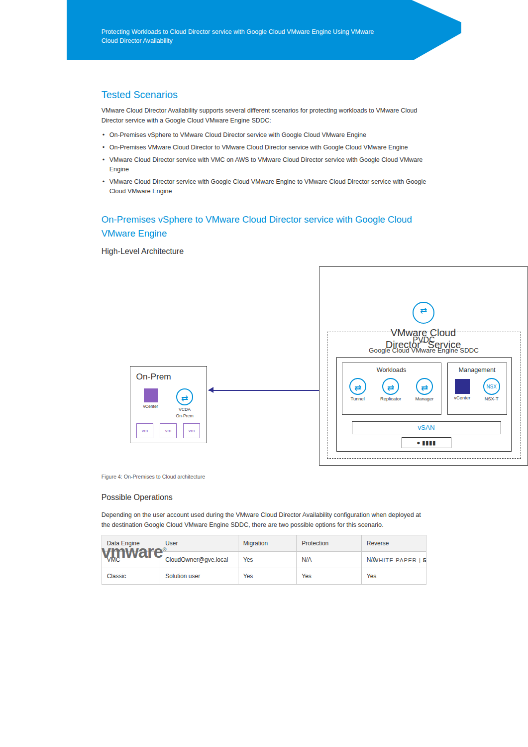Protecting Workloads to Cloud Director service with Google Cloud VMware Engine Using VMware Cloud Director Availability
Tested Scenarios
VMware Cloud Director Availability supports several different scenarios for protecting workloads to VMware Cloud Director service with a Google Cloud VMware Engine SDDC:
On-Premises vSphere to VMware Cloud Director service with Google Cloud VMware Engine
On-Premises VMware Cloud Director to VMware Cloud Director service with Google Cloud VMware Engine
VMware Cloud Director service with VMC on AWS to VMware Cloud Director service with Google Cloud VMware Engine
VMware Cloud Director service with Google Cloud VMware Engine to VMware Cloud Director service with Google Cloud VMware Engine
On-Premises vSphere to VMware Cloud Director service with Google Cloud VMware Engine
High-Level Architecture
On-Prem
vCenter
VCDA
On-Prem
vm
vm
vm
VMware Cloud
Director™ Service
PVDC
Google Cloud VMware Engine SDDC
Workloads
Tunnel
Replicator
Manager
Management
vCenter
NSX
NSX-T
vSAN
● ▮▮▮▮
Figure 4: On-Premises to Cloud architecture
Possible Operations
Depending on the user account used during the VMware Cloud Director Availability configuration when deployed at the destination Google Cloud VMware Engine SDDC, there are two possible options for this scenario.
| Data Engine | User | Migration | Protection | Reverse |
| --- | --- | --- | --- | --- |
| VMC | CloudOwner@gve.local | Yes | N/A | N/A |
| Classic | Solution user | Yes | Yes | Yes |
vmware®
WHITE PAPER | 5